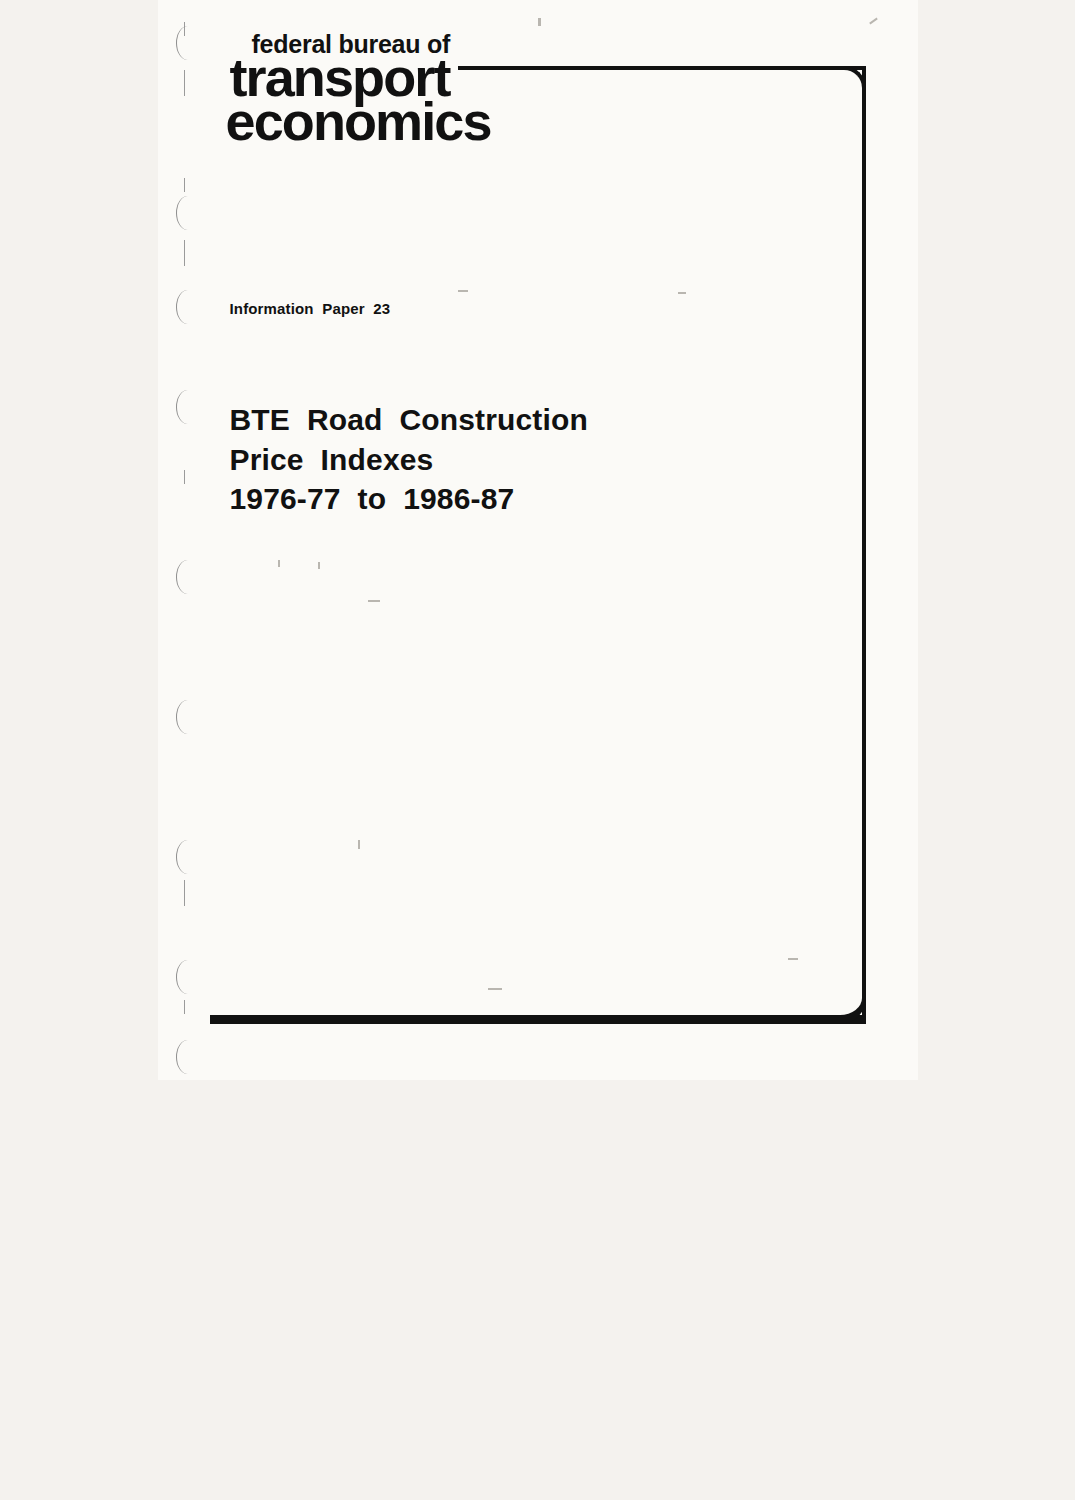federal bureau of transport economics
Information Paper 23
BTE Road Construction
Price Indexes
1976‑77 to 1986‑87